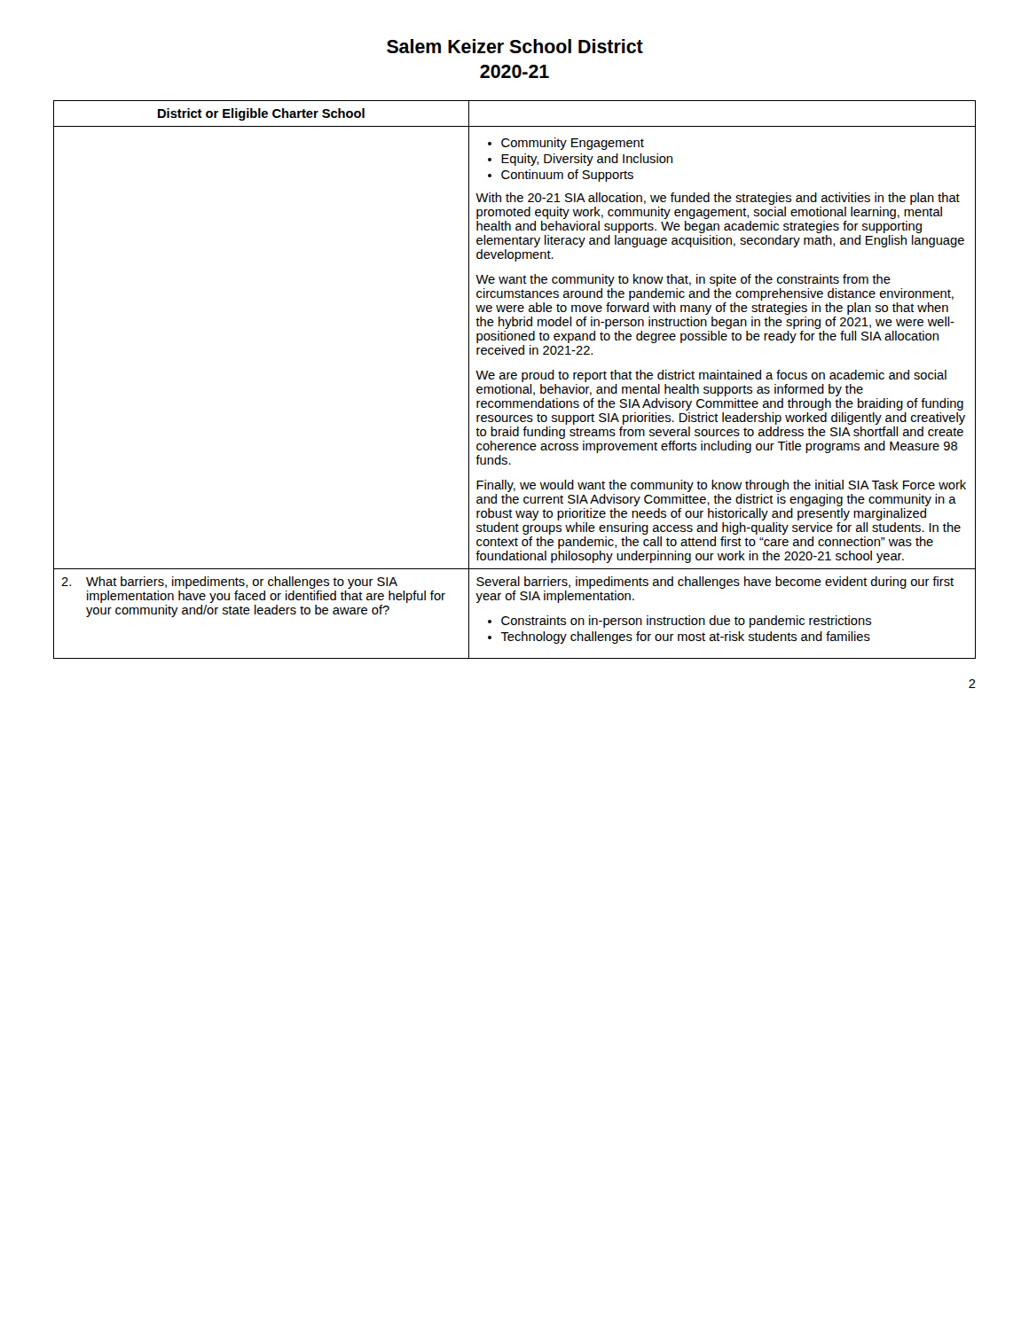Salem Keizer School District
2020-21
| District or Eligible Charter School | |
| --- | --- |
| | Community Engagement Equity, Diversity and Inclusion Continuum of Supports With the 20-21 SIA allocation, we funded the strategies and activities in the plan that promoted equity work, community engagement, social emotional learning, mental health and behavioral supports. We began academic strategies for supporting elementary literacy and language acquisition, secondary math, and English language development. We want the community to know that, in spite of the constraints from the circumstances around the pandemic and the comprehensive distance environment, we were able to move forward with many of the strategies in the plan so that when the hybrid model of in-person instruction began in the spring of 2021, we were well-positioned to expand to the degree possible to be ready for the full SIA allocation received in 2021-22. We are proud to report that the district maintained a focus on academic and social emotional, behavior, and mental health supports as informed by the recommendations of the SIA Advisory Committee and through the braiding of funding resources to support SIA priorities. District leadership worked diligently and creatively to braid funding streams from several sources to address the SIA shortfall and create coherence across improvement efforts including our Title programs and Measure 98 funds. Finally, we would want the community to know through the initial SIA Task Force work and the current SIA Advisory Committee, the district is engaging the community in a robust way to prioritize the needs of our historically and presently marginalized student groups while ensuring access and high-quality service for all students. In the context of the pandemic, the call to attend first to “care and connection” was the foundational philosophy underpinning our work in the 2020-21 school year. |
| 2. What barriers, impediments, or challenges to your SIA implementation have you faced or identified that are helpful for your community and/or state leaders to be aware of? | Several barriers, impediments and challenges have become evident during our first year of SIA implementation. Constraints on in-person instruction due to pandemic restrictions Technology challenges for our most at-risk students and families |
2